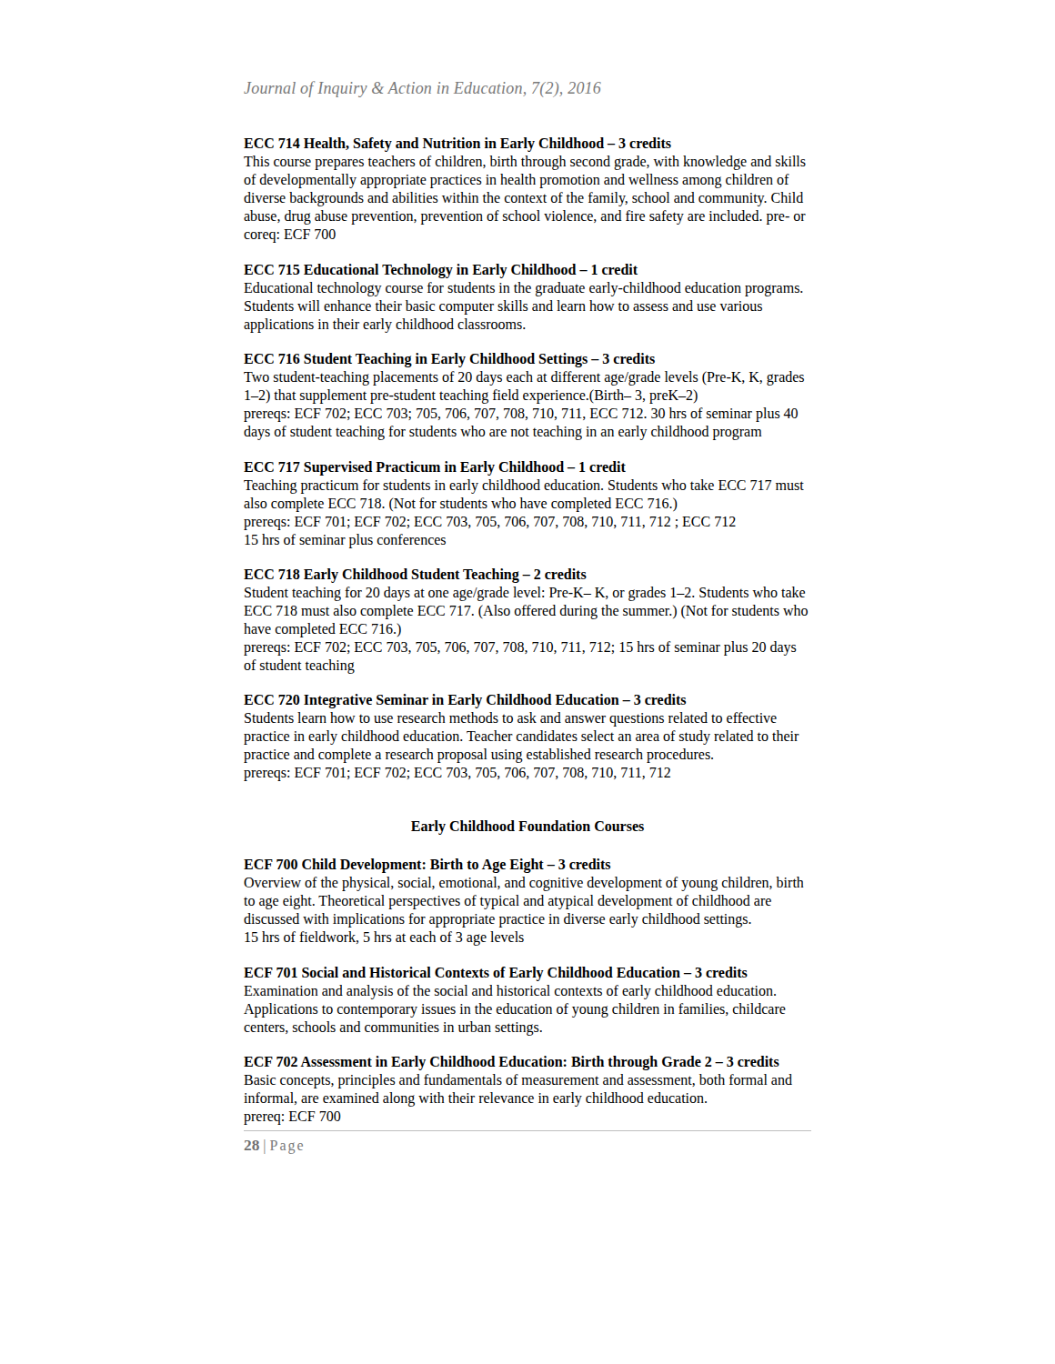Journal of Inquiry & Action in Education, 7(2), 2016
ECC 714 Health, Safety and Nutrition in Early Childhood – 3 credits
This course prepares teachers of children, birth through second grade, with knowledge and skills of developmentally appropriate practices in health promotion and wellness among children of diverse backgrounds and abilities within the context of the family, school and community. Child abuse, drug abuse prevention, prevention of school violence, and fire safety are included. pre- or coreq: ECF 700
ECC 715 Educational Technology in Early Childhood – 1 credit
Educational technology course for students in the graduate early-childhood education programs. Students will enhance their basic computer skills and learn how to assess and use various applications in their early childhood classrooms.
ECC 716 Student Teaching in Early Childhood Settings – 3 credits
Two student-teaching placements of 20 days each at different age/grade levels (Pre-K, K, grades 1–2) that supplement pre-student teaching field experience.(Birth– 3, preK–2)
prereqs: ECF 702; ECC 703; 705, 706, 707, 708, 710, 711, ECC 712. 30 hrs of seminar plus 40 days of student teaching for students who are not teaching in an early childhood program
ECC 717 Supervised Practicum in Early Childhood – 1 credit
Teaching practicum for students in early childhood education. Students who take ECC 717 must also complete ECC 718. (Not for students who have completed ECC 716.)
prereqs: ECF 701; ECF 702; ECC 703, 705, 706, 707, 708, 710, 711, 712 ; ECC 712
15 hrs of seminar plus conferences
ECC 718 Early Childhood Student Teaching – 2 credits
Student teaching for 20 days at one age/grade level: Pre-K– K, or grades 1–2. Students who take ECC 718 must also complete ECC 717. (Also offered during the summer.) (Not for students who have completed ECC 716.)
prereqs: ECF 702; ECC 703, 705, 706, 707, 708, 710, 711, 712; 15 hrs of seminar plus 20 days of student teaching
ECC 720 Integrative Seminar in Early Childhood Education – 3 credits
Students learn how to use research methods to ask and answer questions related to effective practice in early childhood education. Teacher candidates select an area of study related to their practice and complete a research proposal using established research procedures.
prereqs: ECF 701; ECF 702; ECC 703, 705, 706, 707, 708, 710, 711, 712
Early Childhood Foundation Courses
ECF 700 Child Development: Birth to Age Eight – 3 credits
Overview of the physical, social, emotional, and cognitive development of young children, birth to age eight. Theoretical perspectives of typical and atypical development of childhood are discussed with implications for appropriate practice in diverse early childhood settings.
15 hrs of fieldwork, 5 hrs at each of 3 age levels
ECF 701 Social and Historical Contexts of Early Childhood Education – 3 credits
Examination and analysis of the social and historical contexts of early childhood education. Applications to contemporary issues in the education of young children in families, childcare centers, schools and communities in urban settings.
ECF 702 Assessment in Early Childhood Education: Birth through Grade 2 – 3 credits
Basic concepts, principles and fundamentals of measurement and assessment, both formal and informal, are examined along with their relevance in early childhood education.
prereq: ECF 700
28 | Page